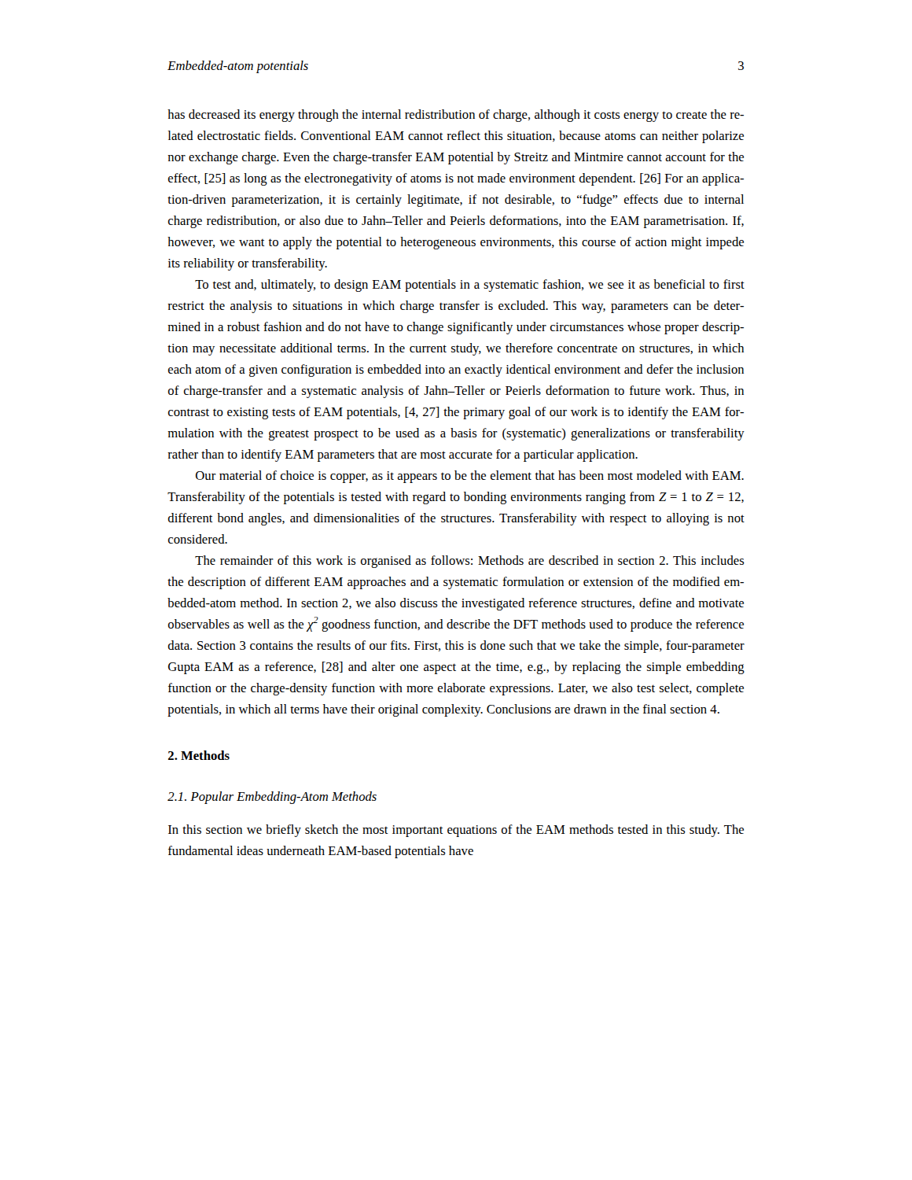Embedded-atom potentials 3
has decreased its energy through the internal redistribution of charge, although it costs energy to create the related electrostatic fields. Conventional EAM cannot reflect this situation, because atoms can neither polarize nor exchange charge. Even the charge-transfer EAM potential by Streitz and Mintmire cannot account for the effect, [25] as long as the electronegativity of atoms is not made environment dependent. [26] For an application-driven parameterization, it is certainly legitimate, if not desirable, to “fudge” effects due to internal charge redistribution, or also due to Jahn–Teller and Peierls deformations, into the EAM parametrisation. If, however, we want to apply the potential to heterogeneous environments, this course of action might impede its reliability or transferability.
To test and, ultimately, to design EAM potentials in a systematic fashion, we see it as beneficial to first restrict the analysis to situations in which charge transfer is excluded. This way, parameters can be determined in a robust fashion and do not have to change significantly under circumstances whose proper description may necessitate additional terms. In the current study, we therefore concentrate on structures, in which each atom of a given configuration is embedded into an exactly identical environment and defer the inclusion of charge-transfer and a systematic analysis of Jahn–Teller or Peierls deformation to future work. Thus, in contrast to existing tests of EAM potentials, [4, 27] the primary goal of our work is to identify the EAM formulation with the greatest prospect to be used as a basis for (systematic) generalizations or transferability rather than to identify EAM parameters that are most accurate for a particular application.
Our material of choice is copper, as it appears to be the element that has been most modeled with EAM. Transferability of the potentials is tested with regard to bonding environments ranging from Z = 1 to Z = 12, different bond angles, and dimensionalities of the structures. Transferability with respect to alloying is not considered.
The remainder of this work is organised as follows: Methods are described in section 2. This includes the description of different EAM approaches and a systematic formulation or extension of the modified embedded-atom method. In section 2, we also discuss the investigated reference structures, define and motivate observables as well as the χ2 goodness function, and describe the DFT methods used to produce the reference data. Section 3 contains the results of our fits. First, this is done such that we take the simple, four-parameter Gupta EAM as a reference, [28] and alter one aspect at the time, e.g., by replacing the simple embedding function or the charge-density function with more elaborate expressions. Later, we also test select, complete potentials, in which all terms have their original complexity. Conclusions are drawn in the final section 4.
2. Methods
2.1. Popular Embedding-Atom Methods
In this section we briefly sketch the most important equations of the EAM methods tested in this study. The fundamental ideas underneath EAM-based potentials have